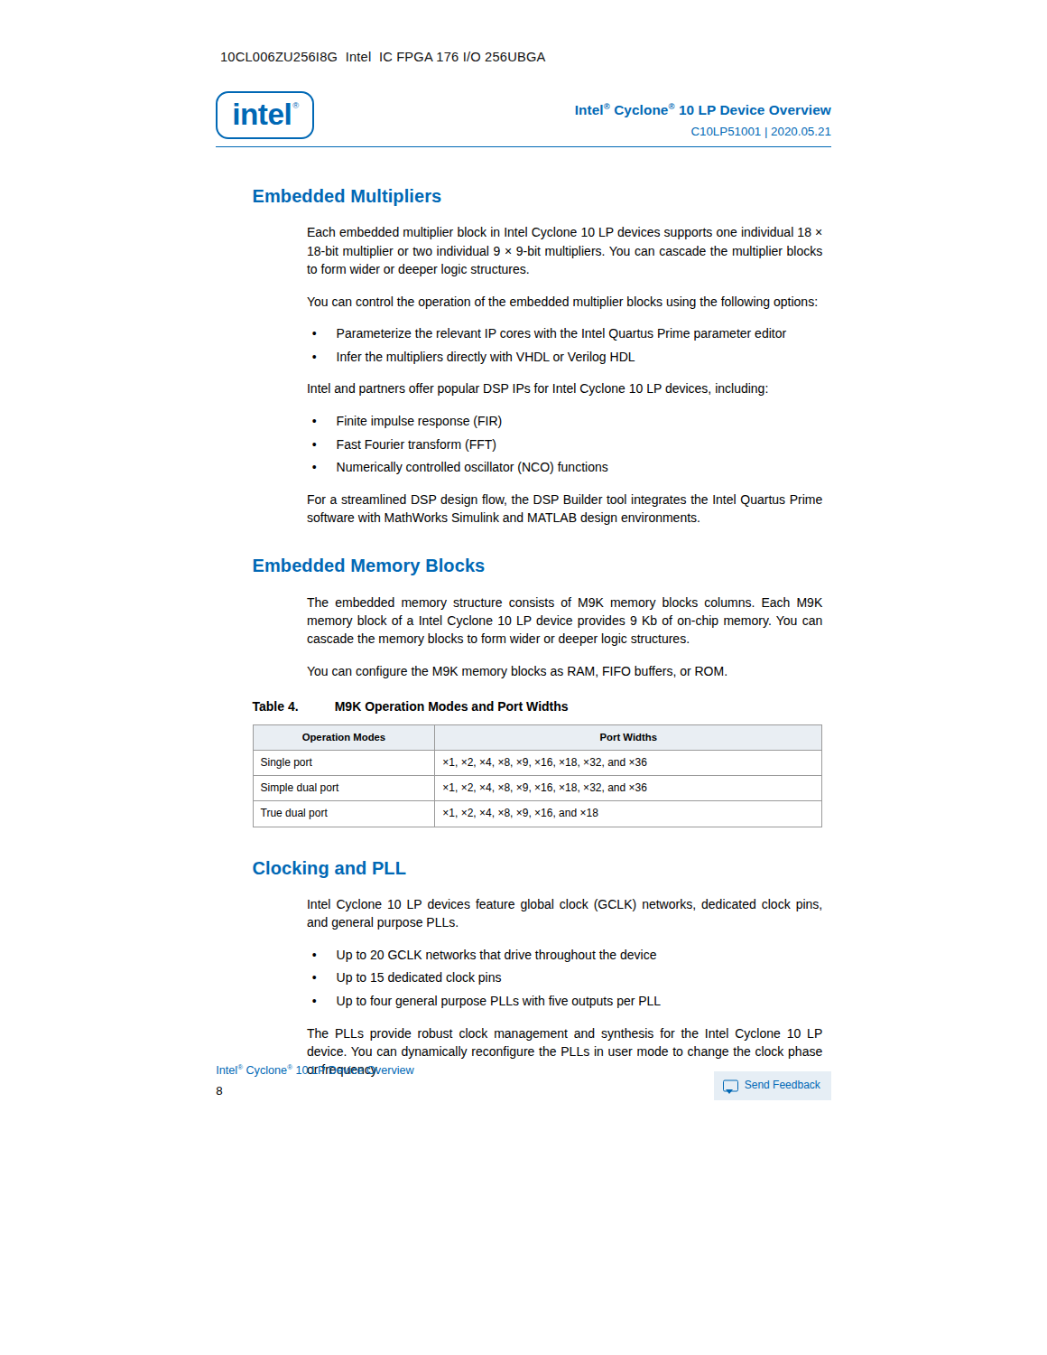10CL006ZU256I8G Intel IC FPGA 176 I/O 256UBGA
intel®
Intel® Cyclone® 10 LP Device Overview
C10LP51001 | 2020.05.21
Embedded Multipliers
Each embedded multiplier block in Intel Cyclone 10 LP devices supports one individual 18 × 18-bit multiplier or two individual 9 × 9-bit multipliers. You can cascade the multiplier blocks to form wider or deeper logic structures.
You can control the operation of the embedded multiplier blocks using the following options:
Parameterize the relevant IP cores with the Intel Quartus Prime parameter editor
Infer the multipliers directly with VHDL or Verilog HDL
Intel and partners offer popular DSP IPs for Intel Cyclone 10 LP devices, including:
Finite impulse response (FIR)
Fast Fourier transform (FFT)
Numerically controlled oscillator (NCO) functions
For a streamlined DSP design flow, the DSP Builder tool integrates the Intel Quartus Prime software with MathWorks Simulink and MATLAB design environments.
Embedded Memory Blocks
The embedded memory structure consists of M9K memory blocks columns. Each M9K memory block of a Intel Cyclone 10 LP device provides 9 Kb of on-chip memory. You can cascade the memory blocks to form wider or deeper logic structures.
You can configure the M9K memory blocks as RAM, FIFO buffers, or ROM.
Table 4. M9K Operation Modes and Port Widths
| Operation Modes | Port Widths |
| --- | --- |
| Single port | ×1, ×2, ×4, ×8, ×9, ×16, ×18, ×32, and ×36 |
| Simple dual port | ×1, ×2, ×4, ×8, ×9, ×16, ×18, ×32, and ×36 |
| True dual port | ×1, ×2, ×4, ×8, ×9, ×16, and ×18 |
Clocking and PLL
Intel Cyclone 10 LP devices feature global clock (GCLK) networks, dedicated clock pins, and general purpose PLLs.
Up to 20 GCLK networks that drive throughout the device
Up to 15 dedicated clock pins
Up to four general purpose PLLs with five outputs per PLL
The PLLs provide robust clock management and synthesis for the Intel Cyclone 10 LP device. You can dynamically reconfigure the PLLs in user mode to change the clock phase or frequency.
Intel® Cyclone® 10 LP Device Overview
8
Send Feedback